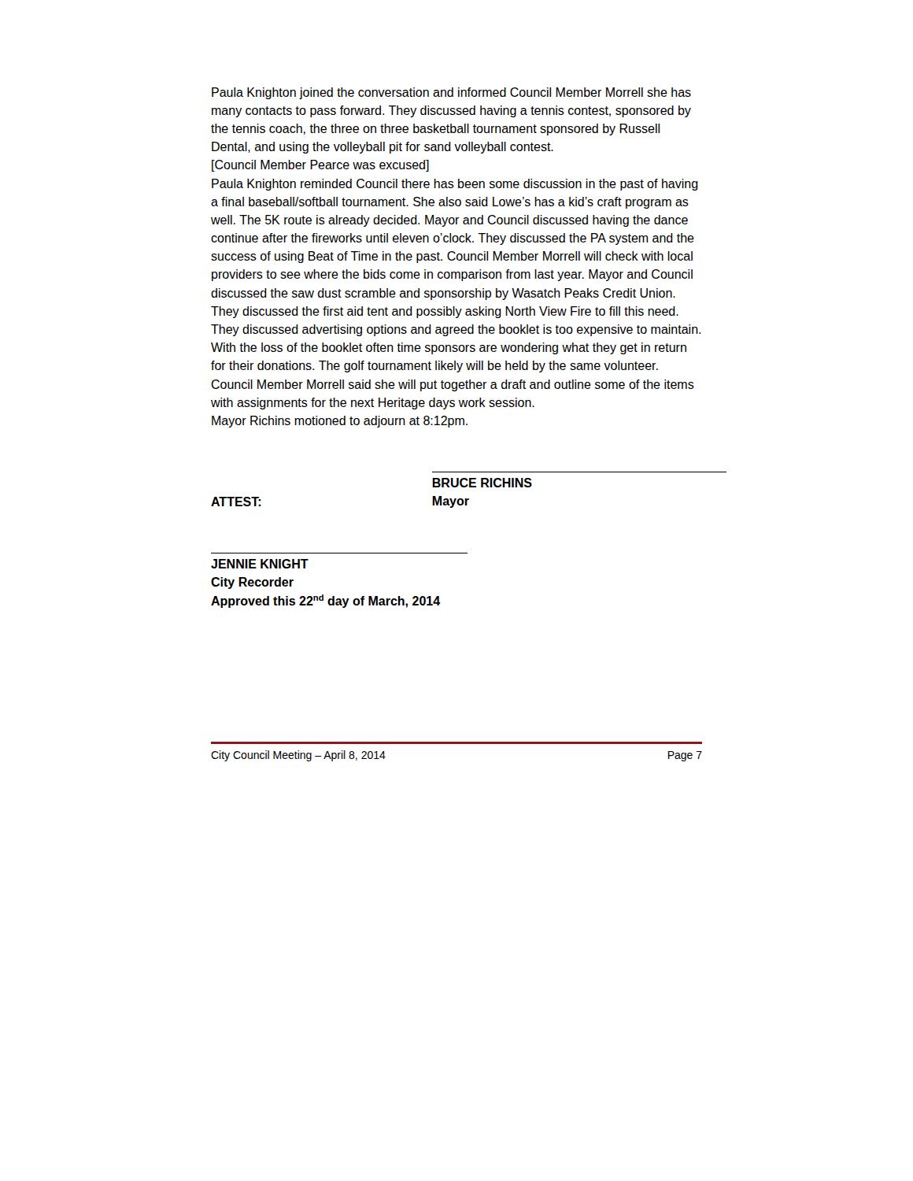Paula Knighton joined the conversation and informed Council Member Morrell she has many contacts to pass forward. They discussed having a tennis contest, sponsored by the tennis coach, the three on three basketball tournament sponsored by Russell Dental, and using the volleyball pit for sand volleyball contest.
[Council Member Pearce was excused]
Paula Knighton reminded Council there has been some discussion in the past of having a final baseball/softball tournament. She also said Lowe’s has a kid’s craft program as well. The 5K route is already decided. Mayor and Council discussed having the dance continue after the fireworks until eleven o’clock. They discussed the PA system and the success of using Beat of Time in the past. Council Member Morrell will check with local providers to see where the bids come in comparison from last year. Mayor and Council discussed the saw dust scramble and sponsorship by Wasatch Peaks Credit Union. They discussed the first aid tent and possibly asking North View Fire to fill this need. They discussed advertising options and agreed the booklet is too expensive to maintain. With the loss of the booklet often time sponsors are wondering what they get in return for their donations. The golf tournament likely will be held by the same volunteer.
Council Member Morrell said she will put together a draft and outline some of the items with assignments for the next Heritage days work session.
Mayor Richins motioned to adjourn at 8:12pm.
ATTEST:
BRUCE RICHINS
Mayor
JENNIE KNIGHT
City Recorder
Approved this 22nd day of March, 2014
City Council Meeting – April 8, 2014
Page 7